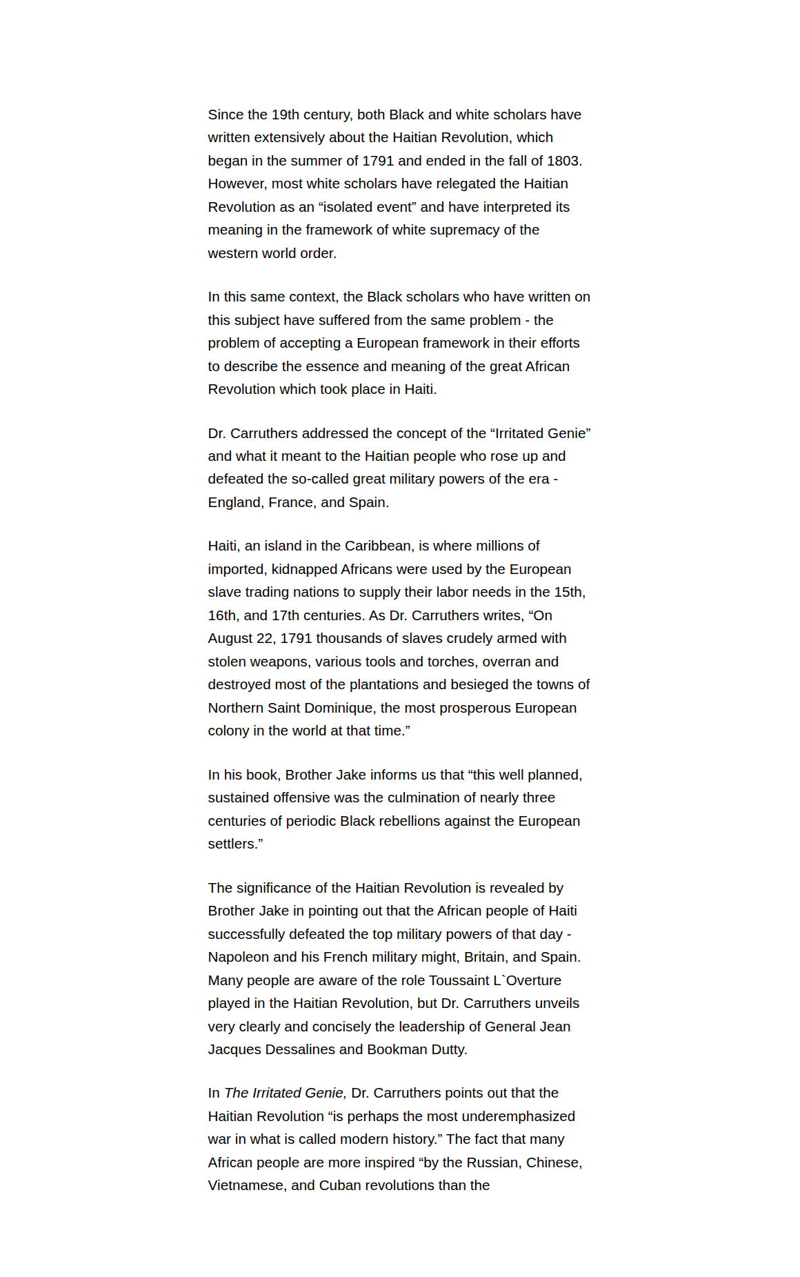Since the 19th century, both Black and white scholars have written extensively about the Haitian Revolution, which began in the summer of 1791 and ended in the fall of 1803. However, most white scholars have relegated the Haitian Revolution as an “isolated event” and have interpreted its meaning in the framework of white supremacy of the western world order.
In this same context, the Black scholars who have written on this subject have suffered from the same problem - the problem of accepting a European framework in their efforts to describe the essence and meaning of the great African Revolution which took place in Haiti.
Dr. Carruthers addressed the concept of the “Irritated Genie” and what it meant to the Haitian people who rose up and defeated the so-called great military powers of the era - England, France, and Spain.
Haiti, an island in the Caribbean, is where millions of imported, kidnapped Africans were used by the European slave trading nations to supply their labor needs in the 15th, 16th, and 17th centuries. As Dr. Carruthers writes, “On August 22, 1791 thousands of slaves crudely armed with stolen weapons, various tools and torches, overran and destroyed most of the plantations and besieged the towns of Northern Saint Dominique, the most prosperous European colony in the world at that time.”
In his book, Brother Jake informs us that “this well planned, sustained offensive was the culmination of nearly three centuries of periodic Black rebellions against the European settlers.”
The significance of the Haitian Revolution is revealed by Brother Jake in pointing out that the African people of Haiti successfully defeated the top military powers of that day - Napoleon and his French military might, Britain, and Spain. Many people are aware of the role Toussaint L`Overture played in the Haitian Revolution, but Dr. Carruthers unveils very clearly and concisely the leadership of General Jean Jacques Dessalines and Bookman Dutty.
In The Irritated Genie, Dr. Carruthers points out that the Haitian Revolution “is perhaps the most underemphasized war in what is called modern history.” The fact that many African people are more inspired “by the Russian, Chinese, Vietnamese, and Cuban revolutions than the